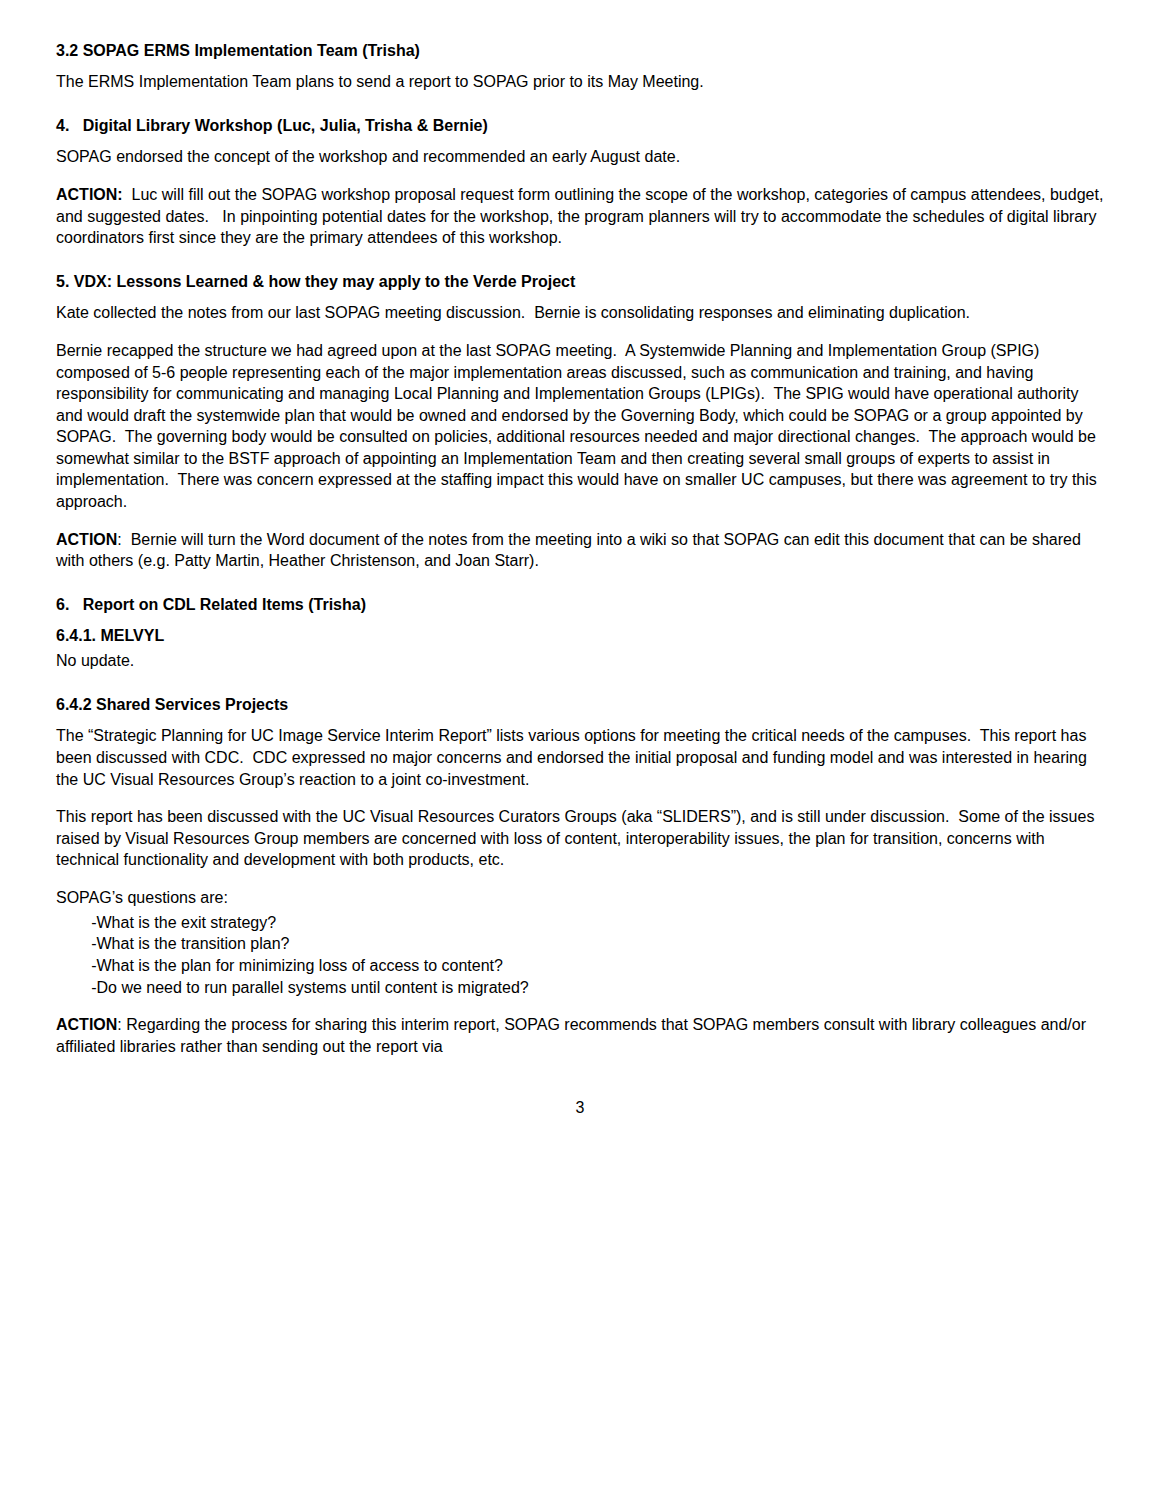3.2 SOPAG ERMS Implementation Team (Trisha)
The ERMS Implementation Team plans to send a report to SOPAG prior to its May Meeting.
4. Digital Library Workshop (Luc, Julia, Trisha & Bernie)
SOPAG endorsed the concept of the workshop and recommended an early August date.
ACTION: Luc will fill out the SOPAG workshop proposal request form outlining the scope of the workshop, categories of campus attendees, budget, and suggested dates. In pinpointing potential dates for the workshop, the program planners will try to accommodate the schedules of digital library coordinators first since they are the primary attendees of this workshop.
5. VDX: Lessons Learned & how they may apply to the Verde Project
Kate collected the notes from our last SOPAG meeting discussion. Bernie is consolidating responses and eliminating duplication.
Bernie recapped the structure we had agreed upon at the last SOPAG meeting. A Systemwide Planning and Implementation Group (SPIG) composed of 5-6 people representing each of the major implementation areas discussed, such as communication and training, and having responsibility for communicating and managing Local Planning and Implementation Groups (LPIGs). The SPIG would have operational authority and would draft the systemwide plan that would be owned and endorsed by the Governing Body, which could be SOPAG or a group appointed by SOPAG. The governing body would be consulted on policies, additional resources needed and major directional changes. The approach would be somewhat similar to the BSTF approach of appointing an Implementation Team and then creating several small groups of experts to assist in implementation. There was concern expressed at the staffing impact this would have on smaller UC campuses, but there was agreement to try this approach.
ACTION: Bernie will turn the Word document of the notes from the meeting into a wiki so that SOPAG can edit this document that can be shared with others (e.g. Patty Martin, Heather Christenson, and Joan Starr).
6. Report on CDL Related Items (Trisha)
6.4.1. MELVYL
No update.
6.4.2 Shared Services Projects
The “Strategic Planning for UC Image Service Interim Report” lists various options for meeting the critical needs of the campuses. This report has been discussed with CDC. CDC expressed no major concerns and endorsed the initial proposal and funding model and was interested in hearing the UC Visual Resources Group’s reaction to a joint co-investment.
This report has been discussed with the UC Visual Resources Curators Groups (aka “SLIDERS”), and is still under discussion. Some of the issues raised by Visual Resources Group members are concerned with loss of content, interoperability issues, the plan for transition, concerns with technical functionality and development with both products, etc.
SOPAG’s questions are:
-What is the exit strategy?
-What is the transition plan?
-What is the plan for minimizing loss of access to content?
-Do we need to run parallel systems until content is migrated?
ACTION: Regarding the process for sharing this interim report, SOPAG recommends that SOPAG members consult with library colleagues and/or affiliated libraries rather than sending out the report via
3